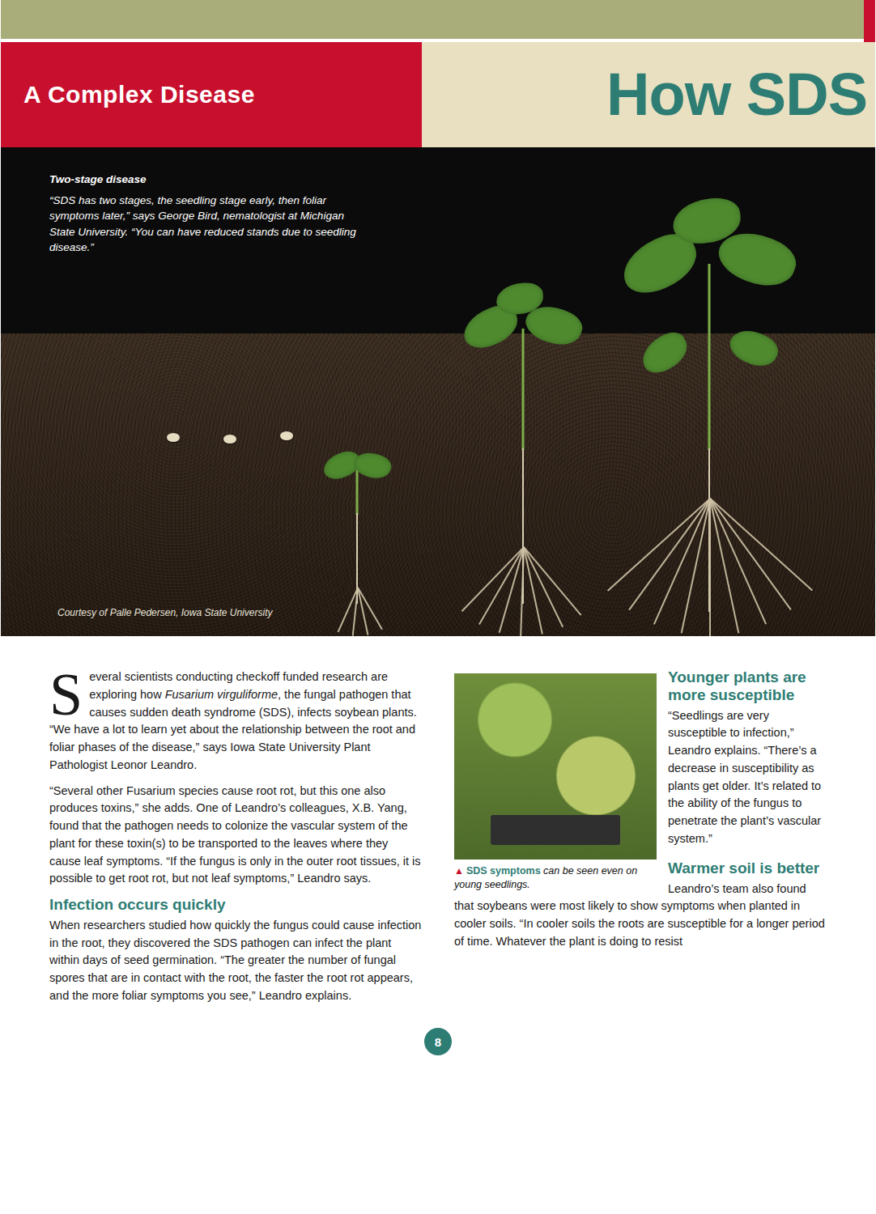A Complex Disease
How SDS
Two-stage disease “SDS has two stages, the seedling stage early, then foliar symptoms later,” says George Bird, nematologist at Michigan State University. “You can have reduced stands due to seedling disease.”
Courtesy of Palle Pedersen, Iowa State University
Several scientists conducting checkoff funded research are exploring how Fusarium virguliforme, the fungal pathogen that causes sudden death syndrome (SDS), infects soybean plants. “We have a lot to learn yet about the relationship between the root and foliar phases of the disease,” says Iowa State University Plant Pathologist Leonor Leandro.
▲SDS symptoms can be seen even on young seedlings.
“Several other Fusarium species cause root rot, but this one also produces toxins,” she adds. One of Leandro’s colleagues, X.B. Yang, found that the pathogen needs to colonize the vascular system of the plant for these toxin(s) to be transported to the leaves where they cause leaf symptoms. “If the fungus is only in the outer root tissues, it is possible to get root rot, but not leaf symptoms,” Leandro says.
Infection occurs quickly
When researchers studied how quickly the fungus could cause infection in the root, they discovered the SDS pathogen can infect the plant within days of seed germination. “The greater the number of fungal spores that are in contact with the root, the faster the root rot appears, and the more foliar symptoms you see,” Leandro explains.
Younger plants are more susceptible
“Seedlings are very susceptible to infection,” Leandro explains. “There’s a decrease in susceptibility as plants get older. It’s related to the ability of the fungus to penetrate the plant’s vascular system.”
Warmer soil is better
Leandro’s team also found that soybeans were most likely to show symptoms when planted in cooler soils. “In cooler soils the roots are susceptible for a longer period of time. Whatever the plant is doing to resist
8